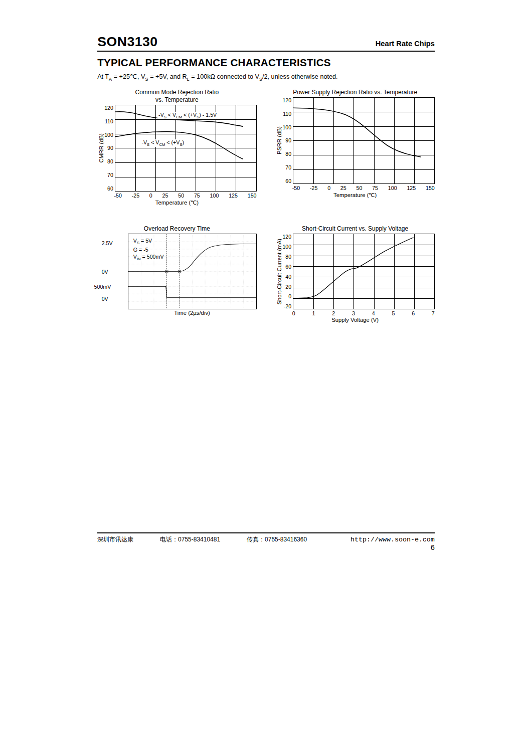SON3130
Heart Rate Chips
TYPICAL PERFORMANCE CHARACTERISTICS
At TA = +25℃, VS = +5V, and RL = 100kΩ connected to VS/2, unless otherwise noted.
Common Mode Rejection Ratio
vs. Temperature
CMRR (dB)
12011010090807060
-VS < VCM < (+VS) - 1.5V
-VS < VCM < (+VS)
-50-250255075100125150
Temperature (℃)
Power Supply Rejection Ratio vs. Temperature
PSRR (dB)
12011010090807060
-50-250255075100125150
Temperature (℃)
Overload Recovery Time
2.5V
0V
500mV
0V
VS = 5V
G = -5
VIN = 500mV
Time (2µs/div)
Short-Circuit Current vs. Supply Voltage
Short-Circuit Current (mA)
120100806040200-20
01234567
Supply Voltage (V)
深圳市讯达康 电话：0755-83410481 传真：0755-83416360
http://www.soon-e.com
6